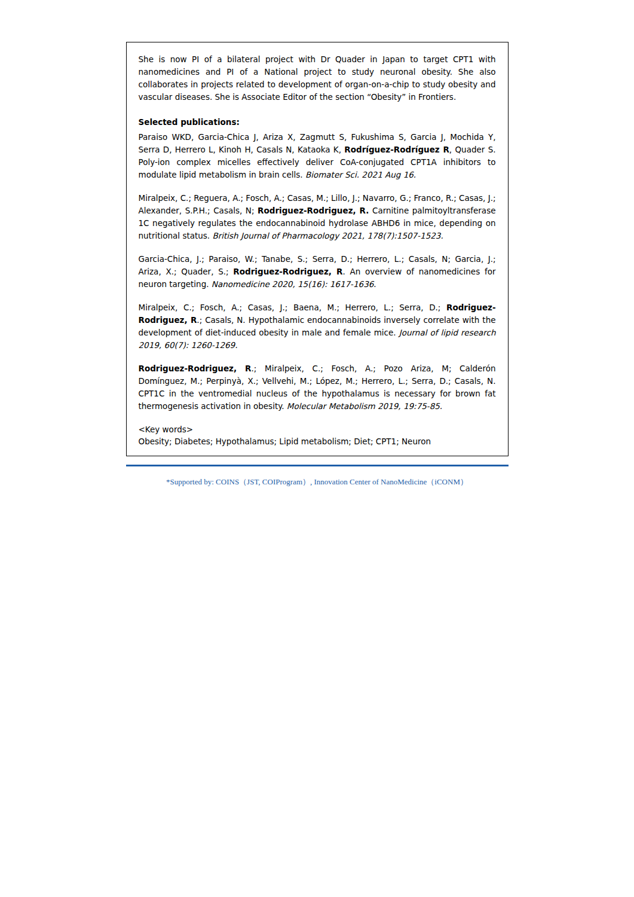She is now PI of a bilateral project with Dr Quader in Japan to target CPT1 with nanomedicines and PI of a National project to study neuronal obesity. She also collaborates in projects related to development of organ-on-a-chip to study obesity and vascular diseases. She is Associate Editor of the section “Obesity” in Frontiers.
Selected publications:
Paraiso WKD, Garcia-Chica J, Ariza X, Zagmutt S, Fukushima S, Garcia J, Mochida Y, Serra D, Herrero L, Kinoh H, Casals N, Kataoka K, Rodríguez-Rodríguez R, Quader S. Poly-ion complex micelles effectively deliver CoA-conjugated CPT1A inhibitors to modulate lipid metabolism in brain cells. Biomater Sci. 2021 Aug 16.
Miralpeix, C.; Reguera, A.; Fosch, A.; Casas, M.; Lillo, J.; Navarro, G.; Franco, R.; Casas, J.; Alexander, S.P.H.; Casals, N; Rodriguez-Rodriguez, R. Carnitine palmitoyltransferase 1C negatively regulates the endocannabinoid hydrolase ABHD6 in mice, depending on nutritional status. British Journal of Pharmacology 2021, 178(7):1507-1523.
Garcia-Chica, J.; Paraiso, W.; Tanabe, S.; Serra, D.; Herrero, L.; Casals, N; Garcia, J.; Ariza, X.; Quader, S.; Rodriguez-Rodriguez, R. An overview of nanomedicines for neuron targeting. Nanomedicine 2020, 15(16): 1617-1636.
Miralpeix, C.; Fosch, A.; Casas, J.; Baena, M.; Herrero, L.; Serra, D.; Rodriguez-Rodriguez, R.; Casals, N. Hypothalamic endocannabinoids inversely correlate with the development of diet-induced obesity in male and female mice. Journal of lipid research 2019, 60(7): 1260-1269.
Rodriguez-Rodriguez, R.; Miralpeix, C.; Fosch, A.; Pozo Ariza, M; Calderón Domínguez, M.; Perpinyà, X.; Vellvehi, M.; López, M.; Herrero, L.; Serra, D.; Casals, N. CPT1C in the ventromedial nucleus of the hypothalamus is necessary for brown fat thermogenesis activation in obesity. Molecular Metabolism 2019, 19:75-85.
<Key words>
Obesity; Diabetes; Hypothalamus; Lipid metabolism; Diet; CPT1; Neuron
*Supported by: COINS（JST, COIProgram）, Innovation Center of NanoMedicine（iCONM）